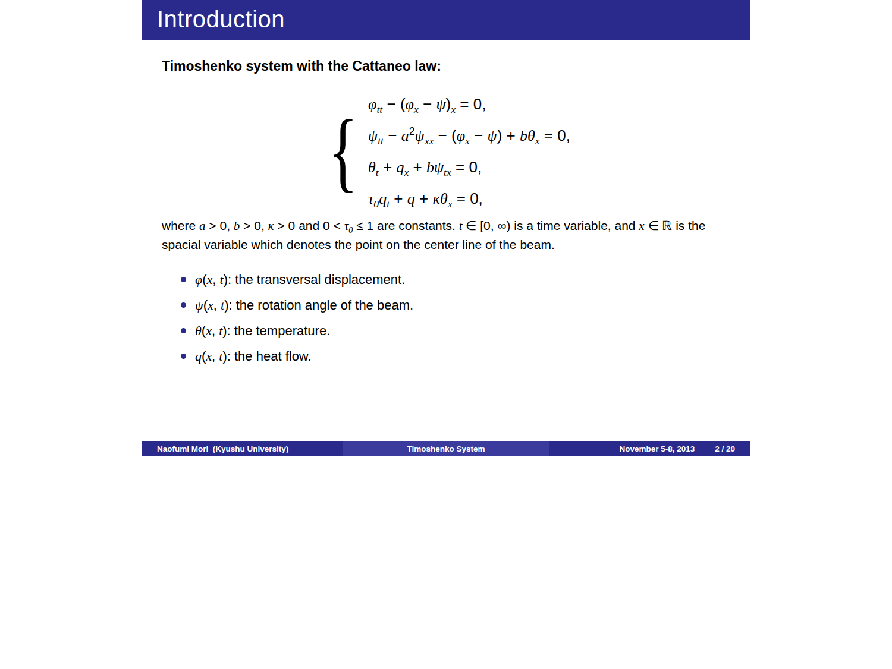Introduction
Timoshenko system with the Cattaneo law:
{
φtt − (φx − ψ)x = 0,
ψtt − a2ψxx − (φx − ψ) + bθx = 0,
θt + qx + bψtx = 0,
τ0qt + q + κθx = 0,
where a > 0, b > 0, κ > 0 and 0 < τ0 ≤ 1 are constants. t ∈ [0, ∞) is a time variable, and x ∈ ℝ is the spacial variable which denotes the point on the center line of the beam.
φ(x, t): the transversal displacement.
ψ(x, t): the rotation angle of the beam.
θ(x, t): the temperature.
q(x, t): the heat flow.
Naofumi Mori (Kyushu University)
Timoshenko System
November 5-8, 20132 / 20